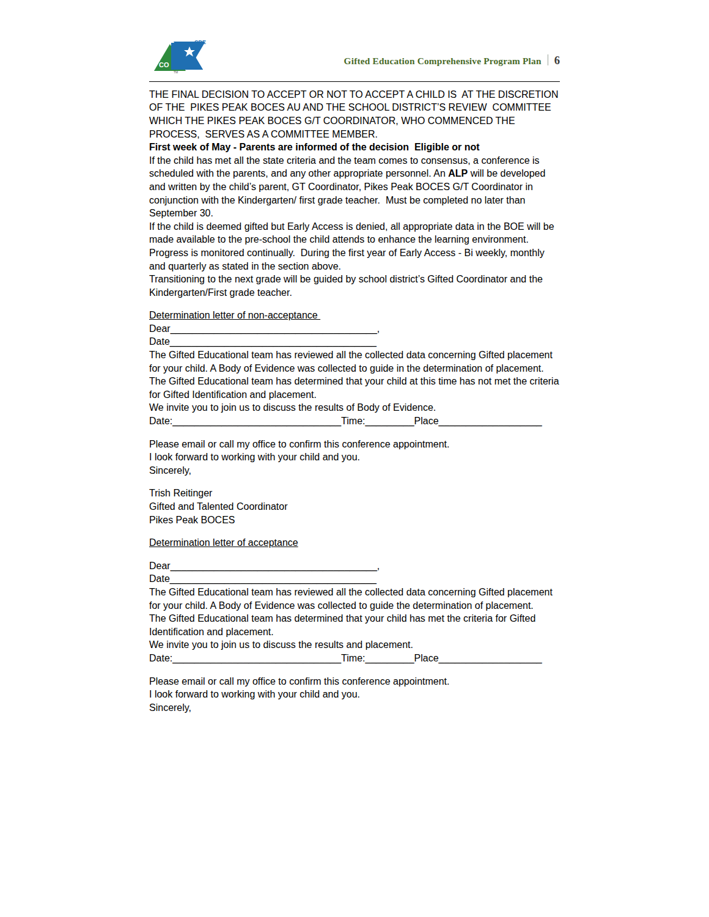CDE CO TM
Gifted Education Comprehensive Program Plan 6
THE FINAL DECISION TO ACCEPT OR NOT TO ACCEPT A CHILD IS AT THE DISCRETION OF THE Pikes Peak BOCES AU AND THE SCHOOL DISTRICT’S REVIEW COMMITTEE WHICH THE PIKES PEAK BOCES G/T COORDINATOR, WHO COMMENCED THE PROCESS, SERVES AS A COMMITTEE MEMBER.
First week of May - Parents are informed of the decision Eligible or not
If the child has met all the state criteria and the team comes to consensus, a conference is scheduled with the parents, and any other appropriate personnel. An ALP will be developed and written by the child’s parent, GT Coordinator, Pikes Peak BOCES G/T Coordinator in conjunction with the Kindergarten/ first grade teacher. Must be completed no later than September 30.
If the child is deemed gifted but Early Access is denied, all appropriate data in the BOE will be made available to the pre-school the child attends to enhance the learning environment.
Progress is monitored continually. During the first year of Early Access - Bi weekly, monthly and quarterly as stated in the section above.
Transitioning to the next grade will be guided by school district’s Gifted Coordinator and the Kindergarten/First grade teacher.
Determination letter of non-acceptance
Dear______________________________________,
Date______________________________________
The Gifted Educational team has reviewed all the collected data concerning Gifted placement for your child. A Body of Evidence was collected to guide in the determination of placement.
The Gifted Educational team has determined that your child at this time has not met the criteria for Gifted Identification and placement.
We invite you to join us to discuss the results of Body of Evidence.
Date:_______________________________Time:_________Place___________________
Please email or call my office to confirm this conference appointment.
I look forward to working with your child and you.
Sincerely,
Trish Reitinger
Gifted and Talented Coordinator
Pikes Peak BOCES
Determination letter of acceptance
Dear______________________________________,
Date______________________________________
The Gifted Educational team has reviewed all the collected data concerning Gifted placement for your child. A Body of Evidence was collected to guide the determination of placement.
The Gifted Educational team has determined that your child has met the criteria for Gifted Identification and placement.
We invite you to join us to discuss the results and placement.
Date:_______________________________Time:_________Place___________________
Please email or call my office to confirm this conference appointment.
I look forward to working with your child and you.
Sincerely,